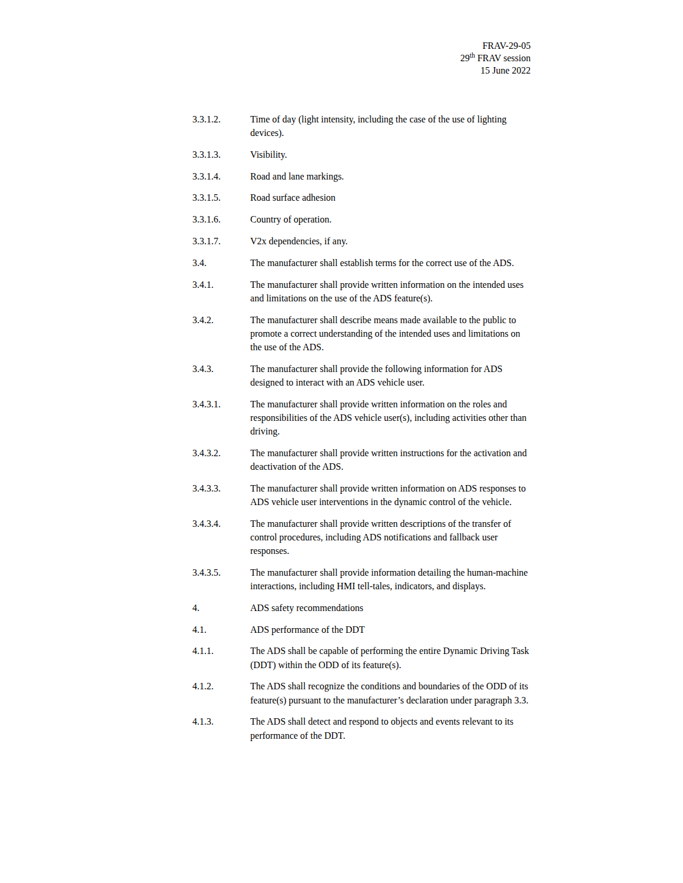FRAV-29-05
29th FRAV session
15 June 2022
3.3.1.2.
Time of day (light intensity, including the case of the use of lighting devices).
3.3.1.3.
Visibility.
3.3.1.4.
Road and lane markings.
3.3.1.5.
Road surface adhesion
3.3.1.6.
Country of operation.
3.3.1.7.
V2x dependencies, if any.
3.4.
The manufacturer shall establish terms for the correct use of the ADS.
3.4.1.
The manufacturer shall provide written information on the intended uses and limitations on the use of the ADS feature(s).
3.4.2.
The manufacturer shall describe means made available to the public to promote a correct understanding of the intended uses and limitations on the use of the ADS.
3.4.3.
The manufacturer shall provide the following information for ADS designed to interact with an ADS vehicle user.
3.4.3.1.
The manufacturer shall provide written information on the roles and responsibilities of the ADS vehicle user(s), including activities other than driving.
3.4.3.2.
The manufacturer shall provide written instructions for the activation and deactivation of the ADS.
3.4.3.3.
The manufacturer shall provide written information on ADS responses to ADS vehicle user interventions in the dynamic control of the vehicle.
3.4.3.4.
The manufacturer shall provide written descriptions of the transfer of control procedures, including ADS notifications and fallback user responses.
3.4.3.5.
The manufacturer shall provide information detailing the human-machine interactions, including HMI tell-tales, indicators, and displays.
4.
ADS safety recommendations
4.1.
ADS performance of the DDT
4.1.1.
The ADS shall be capable of performing the entire Dynamic Driving Task (DDT) within the ODD of its feature(s).
4.1.2.
The ADS shall recognize the conditions and boundaries of the ODD of its feature(s) pursuant to the manufacturer’s declaration under paragraph 3.3.
4.1.3.
The ADS shall detect and respond to objects and events relevant to its performance of the DDT.